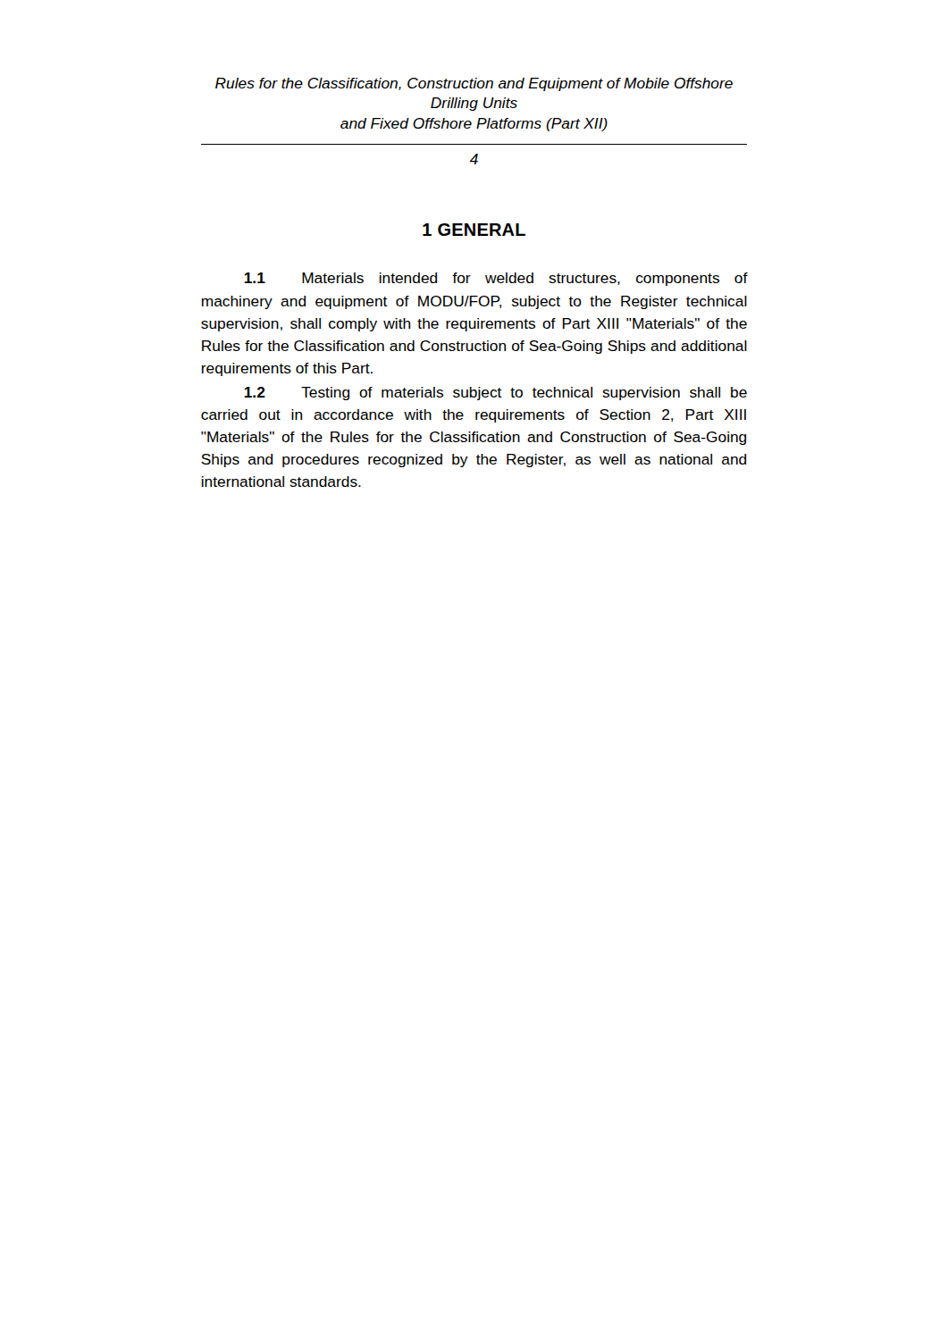Rules for the Classification, Construction and Equipment of Mobile Offshore Drilling Units and Fixed Offshore Platforms (Part XII)
4
1 GENERAL
1.1 Materials intended for welded structures, components of machinery and equipment of MODU/FOP, subject to the Register technical supervision, shall comply with the requirements of Part XIII "Materials" of the Rules for the Classification and Construction of Sea-Going Ships and additional requirements of this Part.
1.2 Testing of materials subject to technical supervision shall be carried out in accordance with the requirements of Section 2, Part XIII "Materials" of the Rules for the Classification and Construction of Sea-Going Ships and procedures recognized by the Register, as well as national and international standards.